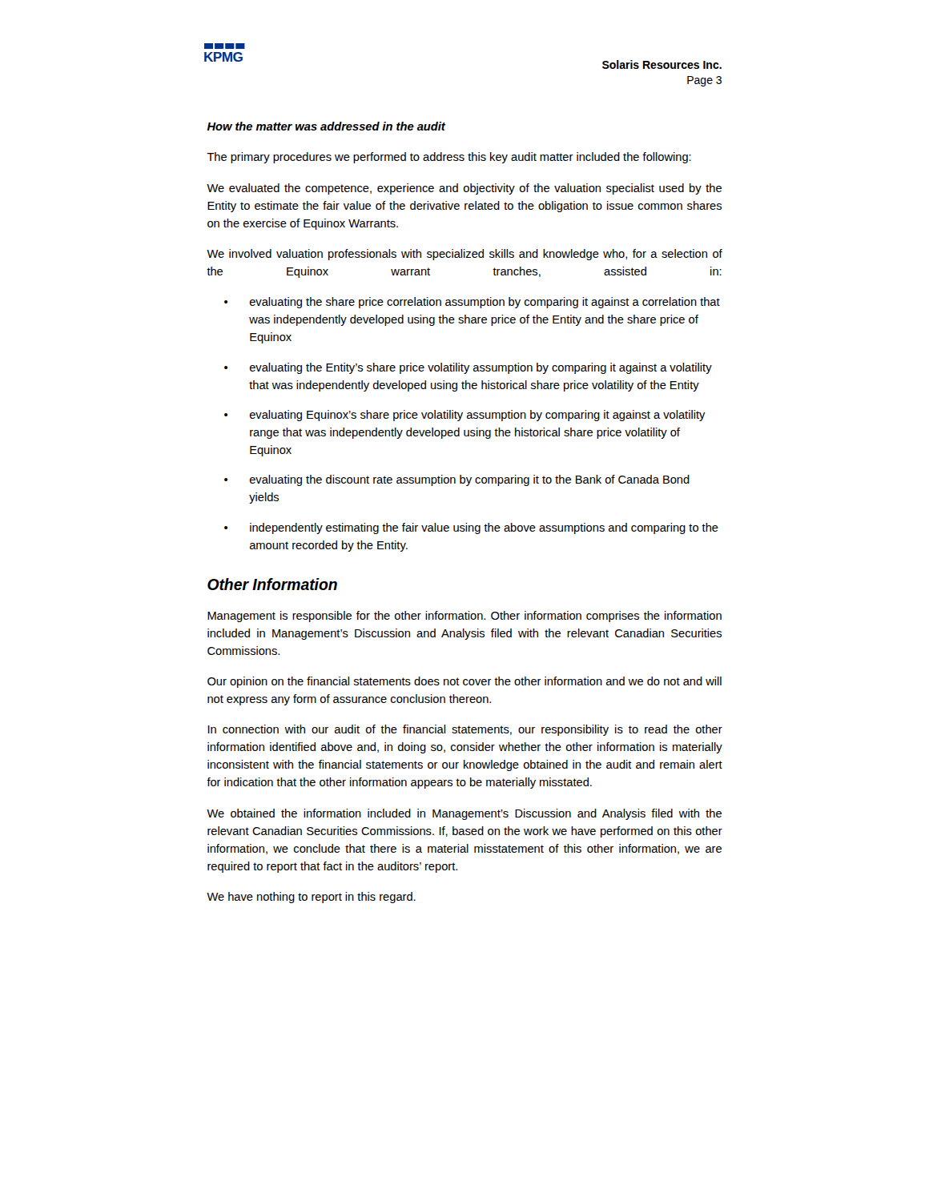KPMG
Solaris Resources Inc.
Page 3
How the matter was addressed in the audit
The primary procedures we performed to address this key audit matter included the following:
We evaluated the competence, experience and objectivity of the valuation specialist used by the Entity to estimate the fair value of the derivative related to the obligation to issue common shares on the exercise of Equinox Warrants.
We involved valuation professionals with specialized skills and knowledge who, for a selection of the Equinox warrant tranches, assisted in:
evaluating the share price correlation assumption by comparing it against a correlation that was independently developed using the share price of the Entity and the share price of Equinox
evaluating the Entity’s share price volatility assumption by comparing it against a volatility that was independently developed using the historical share price volatility of the Entity
evaluating Equinox’s share price volatility assumption by comparing it against a volatility range that was independently developed using the historical share price volatility of Equinox
evaluating the discount rate assumption by comparing it to the Bank of Canada Bond yields
independently estimating the fair value using the above assumptions and comparing to the amount recorded by the Entity.
Other Information
Management is responsible for the other information. Other information comprises the information included in Management’s Discussion and Analysis filed with the relevant Canadian Securities Commissions.
Our opinion on the financial statements does not cover the other information and we do not and will not express any form of assurance conclusion thereon.
In connection with our audit of the financial statements, our responsibility is to read the other information identified above and, in doing so, consider whether the other information is materially inconsistent with the financial statements or our knowledge obtained in the audit and remain alert for indication that the other information appears to be materially misstated.
We obtained the information included in Management’s Discussion and Analysis filed with the relevant Canadian Securities Commissions. If, based on the work we have performed on this other information, we conclude that there is a material misstatement of this other information, we are required to report that fact in the auditors’ report.
We have nothing to report in this regard.